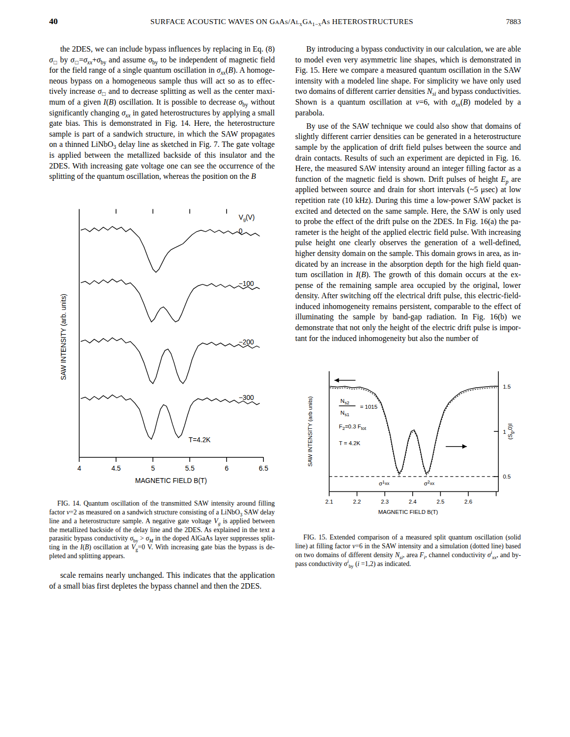40
SURFACE ACOUSTIC WAVES ON GaAs/AlxGa1−xAs HETEROSTRUCTURES
7883
the 2DES, we can include bypass influences by replacing in Eq. (8) σ□ by σ□=σxx+σby and assume σby to be independent of magnetic field for the field range of a single quantum oscillation in σxx(B). A homogeneous bypass on a homogeneous sample thus will act so as to effectively increase σ□ and to decrease splitting as well as the center maximum of a given I(B) oscillation. It is possible to decrease σby without significantly changing σxx in gated heterostructures by applying a small gate bias. This is demonstrated in Fig. 14. Here, the heterostructure sample is part of a sandwich structure, in which the SAW propagates on a thinned LiNbO3 delay line as sketched in Fig. 7. The gate voltage is applied between the metallized backside of this insulator and the 2DES. With increasing gate voltage one can see the occurrence of the splitting of the quantum oscillation, whereas the position on the B
4 4.5 5 5.5 6 6.5 MAGNETIC FIELD B(T) SAW INTENSITY (arb. units) Vg(V) 0 −100 −200 −300 T=4.2K
FIG. 14. Quantum oscillation of the transmitted SAW intensity around filling factor v=2 as measured on a sandwich structure consisting of a LiNbO3 SAW delay line and a heterostructure sample. A negative gate voltage Vg is applied between the metallized backside of the delay line and the 2DES. As explained in the text a parasitic bypass conductivity σby > σM in the doped AlGaAs layer suppresses splitting in the I(B) oscillation at Vg=0 V. With increasing gate bias the bypass is depleted and splitting appears.
scale remains nearly unchanged. This indicates that the application of a small bias first depletes the bypass channel and then the 2DES.
By introducing a bypass conductivity in our calculation, we are able to model even very asymmetric line shapes, which is demonstrated in Fig. 15. Here we compare a measured quantum oscillation in the SAW intensity with a modeled line shape. For simplicity we have only used two domains of different carrier densities Nsi and bypass conductivities. Shown is a quantum oscillation at v=6, with σxx(B) modeled by a parabola.
By use of the SAW technique we could also show that domains of slightly different carrier densities can be generated in a heterostructure sample by the application of drift field pulses between the source and drain contacts. Results of such an experiment are depicted in Fig. 16. Here, the measured SAW intensity around an integer filling factor as a function of the magnetic field is shown. Drift pulses of height Ep are applied between source and drain for short intervals (~5 μsec) at low repetition rate (10 kHz). During this time a low-power SAW packet is excited and detected on the same sample. Here, the SAW is only used to probe the effect of the drift pulse on the 2DES. In Fig. 16(a) the parameter is the height of the applied electric field pulse. With increasing pulse height one clearly observes the generation of a well-defined, higher density domain on the sample. This domain grows in area, as indicated by an increase in the absorption depth for the high field quantum oscillation in I(B). The growth of this domain occurs at the expense of the remaining sample area occupied by the original, lower density. After switching off the electrical drift pulse, this electric-field-induced inhomogeneity remains persistent, comparable to the effect of illuminating the sample by band-gap radiation. In Fig. 16(b) we demonstrate that not only the height of the electric drift pulse is important for the induced inhomogeneity but also the number of
2.1 2.2 2.3 2.4 2.5 2.6 MAGNETIC FIELD B(T) SAW INTENSITY (arb units) (Sg,0)I 1.5 1 0.5 Ns2 Ns1 = 1015 F2=0.3 Ftot T = 4.2K σ1xx σ2xx
FIG. 15. Extended comparison of a measured split quantum oscillation (solid line) at filling factor v=6 in the SAW intensity and a simulation (dotted line) based on two domains of different density Nsi, area Fi, channel conductivity σixx, and bypass conductivity σiby (i =1,2) as indicated.